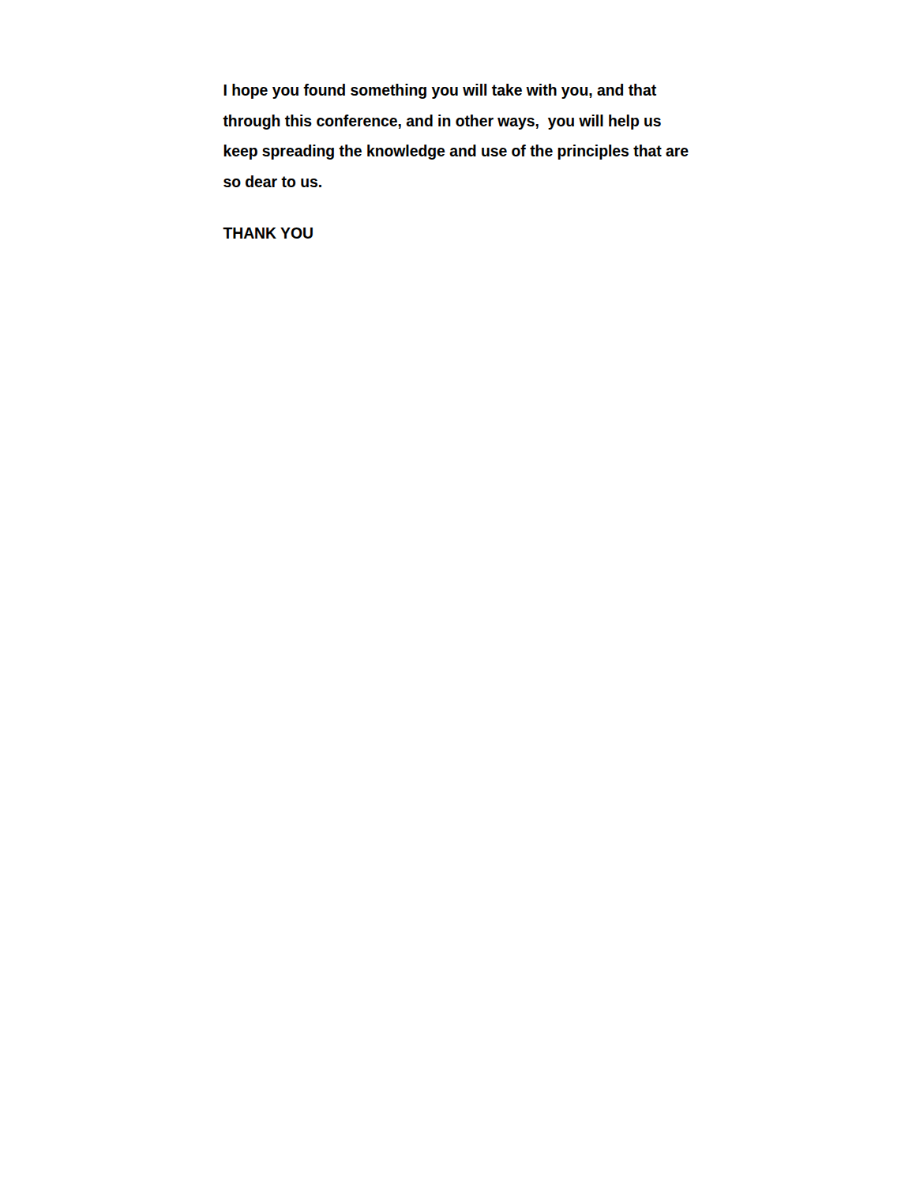I hope you found something you will take with you, and that through this conference, and in other ways, you will help us keep spreading the knowledge and use of the principles that are so dear to us.
THANK YOU